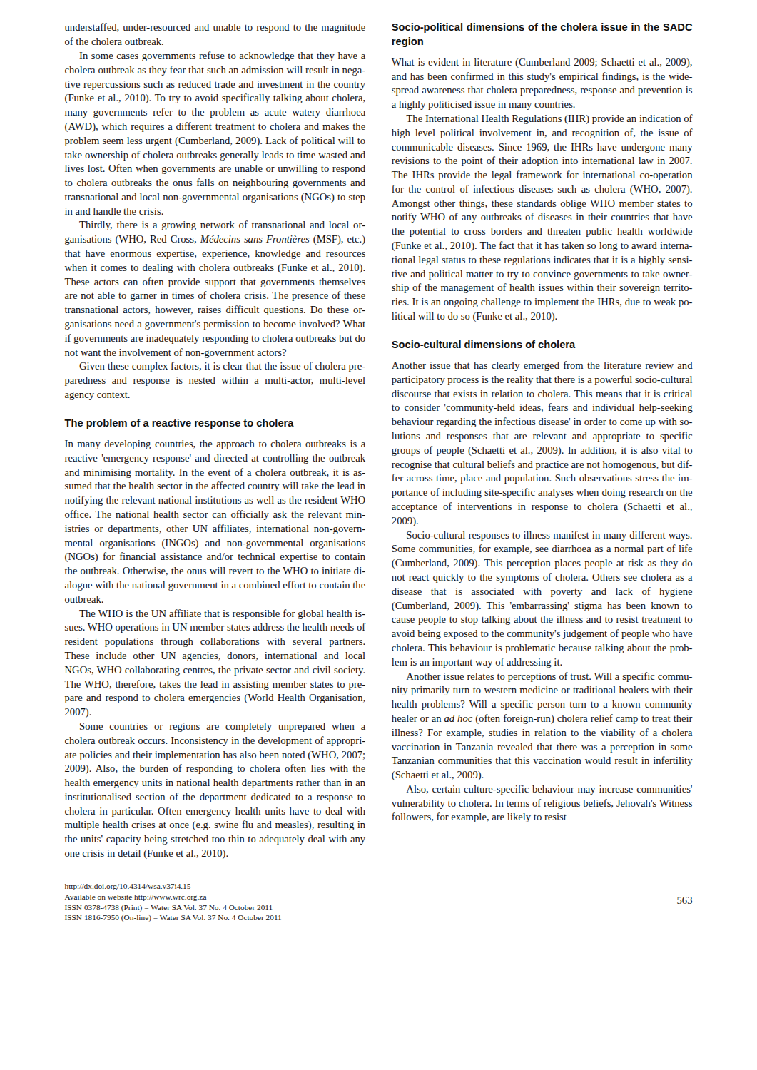understaffed, under-resourced and unable to respond to the magnitude of the cholera outbreak.
In some cases governments refuse to acknowledge that they have a cholera outbreak as they fear that such an admission will result in negative repercussions such as reduced trade and investment in the country (Funke et al., 2010). To try to avoid specifically talking about cholera, many governments refer to the problem as acute watery diarrhoea (AWD), which requires a different treatment to cholera and makes the problem seem less urgent (Cumberland, 2009). Lack of political will to take ownership of cholera outbreaks generally leads to time wasted and lives lost. Often when governments are unable or unwilling to respond to cholera outbreaks the onus falls on neighbouring governments and transnational and local non-governmental organisations (NGOs) to step in and handle the crisis.
Thirdly, there is a growing network of transnational and local organisations (WHO, Red Cross, Médecins sans Frontières (MSF), etc.) that have enormous expertise, experience, knowledge and resources when it comes to dealing with cholera outbreaks (Funke et al., 2010). These actors can often provide support that governments themselves are not able to garner in times of cholera crisis. The presence of these transnational actors, however, raises difficult questions. Do these organisations need a government's permission to become involved? What if governments are inadequately responding to cholera outbreaks but do not want the involvement of non-government actors?
Given these complex factors, it is clear that the issue of cholera preparedness and response is nested within a multi-actor, multi-level agency context.
The problem of a reactive response to cholera
In many developing countries, the approach to cholera outbreaks is a reactive 'emergency response' and directed at controlling the outbreak and minimising mortality. In the event of a cholera outbreak, it is assumed that the health sector in the affected country will take the lead in notifying the relevant national institutions as well as the resident WHO office. The national health sector can officially ask the relevant ministries or departments, other UN affiliates, international non-governmental organisations (INGOs) and non-governmental organisations (NGOs) for financial assistance and/or technical expertise to contain the outbreak. Otherwise, the onus will revert to the WHO to initiate dialogue with the national government in a combined effort to contain the outbreak.
The WHO is the UN affiliate that is responsible for global health issues. WHO operations in UN member states address the health needs of resident populations through collaborations with several partners. These include other UN agencies, donors, international and local NGOs, WHO collaborating centres, the private sector and civil society. The WHO, therefore, takes the lead in assisting member states to prepare and respond to cholera emergencies (World Health Organisation, 2007).
Some countries or regions are completely unprepared when a cholera outbreak occurs. Inconsistency in the development of appropriate policies and their implementation has also been noted (WHO, 2007; 2009). Also, the burden of responding to cholera often lies with the health emergency units in national health departments rather than in an institutionalised section of the department dedicated to a response to cholera in particular. Often emergency health units have to deal with multiple health crises at once (e.g. swine flu and measles), resulting in the units' capacity being stretched too thin to adequately deal with any one crisis in detail (Funke et al., 2010).
Socio-political dimensions of the cholera issue in the SADC region
What is evident in literature (Cumberland 2009; Schaetti et al., 2009), and has been confirmed in this study's empirical findings, is the widespread awareness that cholera preparedness, response and prevention is a highly politicised issue in many countries.
The International Health Regulations (IHR) provide an indication of high level political involvement in, and recognition of, the issue of communicable diseases. Since 1969, the IHRs have undergone many revisions to the point of their adoption into international law in 2007. The IHRs provide the legal framework for international co-operation for the control of infectious diseases such as cholera (WHO, 2007). Amongst other things, these standards oblige WHO member states to notify WHO of any outbreaks of diseases in their countries that have the potential to cross borders and threaten public health worldwide (Funke et al., 2010). The fact that it has taken so long to award international legal status to these regulations indicates that it is a highly sensitive and political matter to try to convince governments to take ownership of the management of health issues within their sovereign territories. It is an ongoing challenge to implement the IHRs, due to weak political will to do so (Funke et al., 2010).
Socio-cultural dimensions of cholera
Another issue that has clearly emerged from the literature review and participatory process is the reality that there is a powerful socio-cultural discourse that exists in relation to cholera. This means that it is critical to consider 'community-held ideas, fears and individual help-seeking behaviour regarding the infectious disease' in order to come up with solutions and responses that are relevant and appropriate to specific groups of people (Schaetti et al., 2009). In addition, it is also vital to recognise that cultural beliefs and practice are not homogenous, but differ across time, place and population. Such observations stress the importance of including site-specific analyses when doing research on the acceptance of interventions in response to cholera (Schaetti et al., 2009).
Socio-cultural responses to illness manifest in many different ways. Some communities, for example, see diarrhoea as a normal part of life (Cumberland, 2009). This perception places people at risk as they do not react quickly to the symptoms of cholera. Others see cholera as a disease that is associated with poverty and lack of hygiene (Cumberland, 2009). This 'embarrassing' stigma has been known to cause people to stop talking about the illness and to resist treatment to avoid being exposed to the community's judgement of people who have cholera. This behaviour is problematic because talking about the problem is an important way of addressing it.
Another issue relates to perceptions of trust. Will a specific community primarily turn to western medicine or traditional healers with their health problems? Will a specific person turn to a known community healer or an ad hoc (often foreign-run) cholera relief camp to treat their illness? For example, studies in relation to the viability of a cholera vaccination in Tanzania revealed that there was a perception in some Tanzanian communities that this vaccination would result in infertility (Schaetti et al., 2009).
Also, certain culture-specific behaviour may increase communities' vulnerability to cholera. In terms of religious beliefs, Jehovah's Witness followers, for example, are likely to resist
563 http://dx.doi.org/10.4314/wsa.v37i4.15
Available on website http://www.wrc.org.za
ISSN 0378-4738 (Print) = Water SA Vol. 37 No. 4 October 2011
ISSN 1816-7950 (On-line) = Water SA Vol. 37 No. 4 October 2011